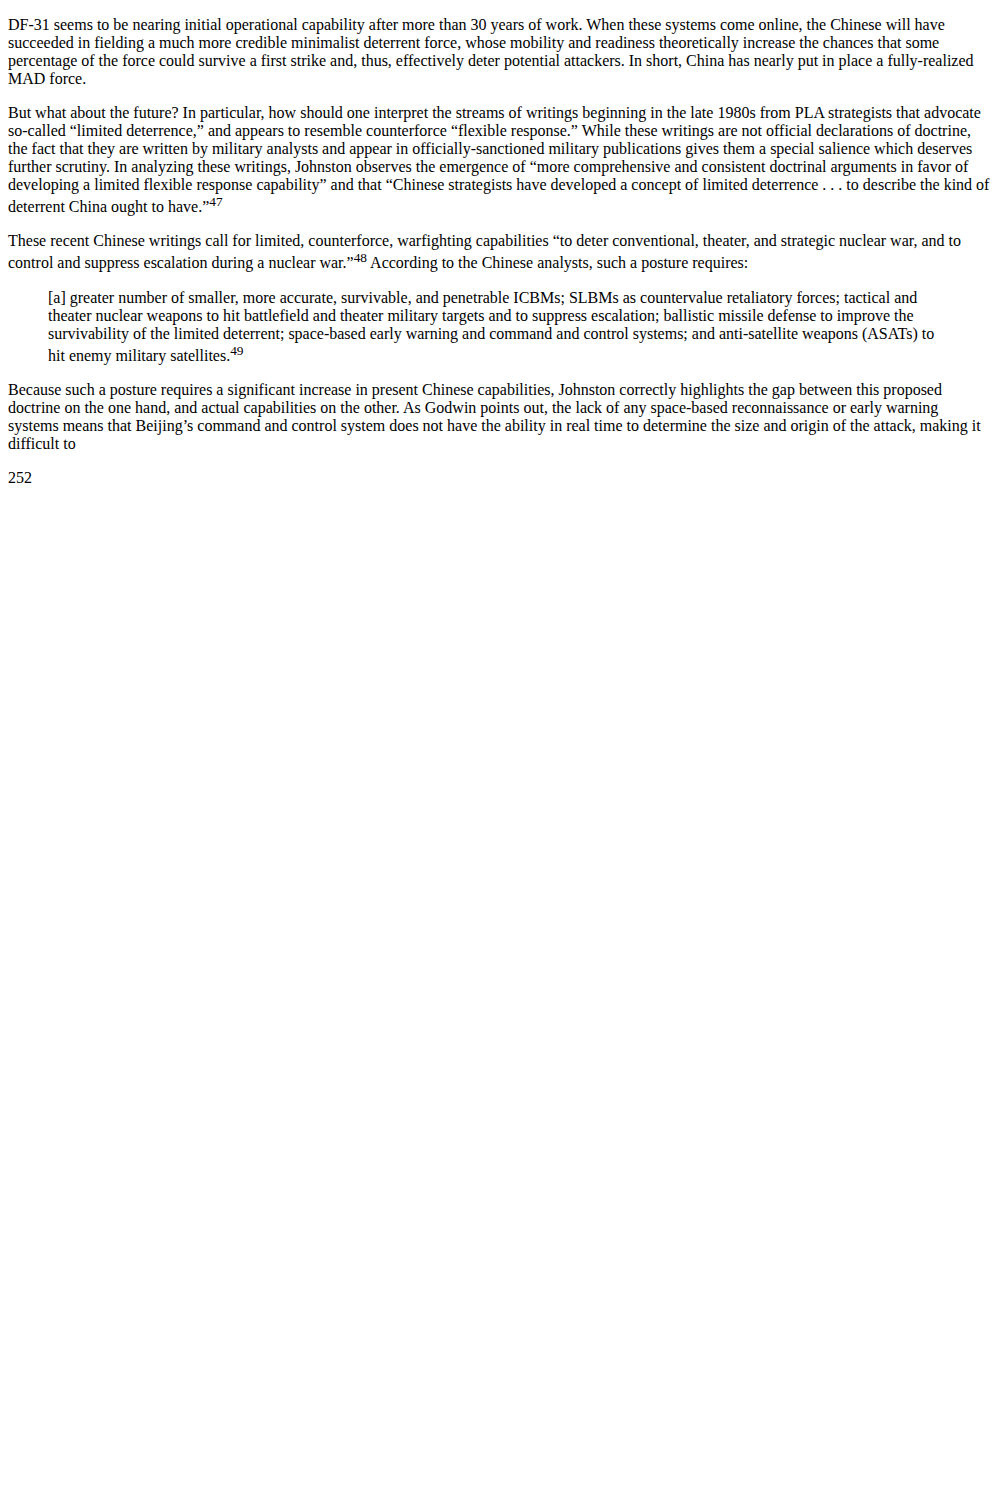DF-31 seems to be nearing initial operational capability after more than 30 years of work. When these systems come online, the Chinese will have succeeded in fielding a much more credible minimalist deterrent force, whose mobility and readiness theoretically increase the chances that some percentage of the force could survive a first strike and, thus, effectively deter potential attackers. In short, China has nearly put in place a fully-realized MAD force.
But what about the future? In particular, how should one interpret the streams of writings beginning in the late 1980s from PLA strategists that advocate so-called “limited deterrence,” and appears to resemble counterforce “flexible response.” While these writings are not official declarations of doctrine, the fact that they are written by military analysts and appear in officially-sanctioned military publications gives them a special salience which deserves further scrutiny. In analyzing these writings, Johnston observes the emergence of “more comprehensive and consistent doctrinal arguments in favor of developing a limited flexible response capability” and that “Chinese strategists have developed a concept of limited deterrence . . . to describe the kind of deterrent China ought to have.”47
These recent Chinese writings call for limited, counterforce, warfighting capabilities “to deter conventional, theater, and strategic nuclear war, and to control and suppress escalation during a nuclear war.”48 According to the Chinese analysts, such a posture requires:
[a] greater number of smaller, more accurate, survivable, and penetrable ICBMs; SLBMs as countervalue retaliatory forces; tactical and theater nuclear weapons to hit battlefield and theater military targets and to suppress escalation; ballistic missile defense to improve the survivability of the limited deterrent; space-based early warning and command and control systems; and anti-satellite weapons (ASATs) to hit enemy military satellites.49
Because such a posture requires a significant increase in present Chinese capabilities, Johnston correctly highlights the gap between this proposed doctrine on the one hand, and actual capabilities on the other. As Godwin points out, the lack of any space-based reconnaissance or early warning systems means that Beijing’s command and control system does not have the ability in real time to determine the size and origin of the attack, making it difficult to
252